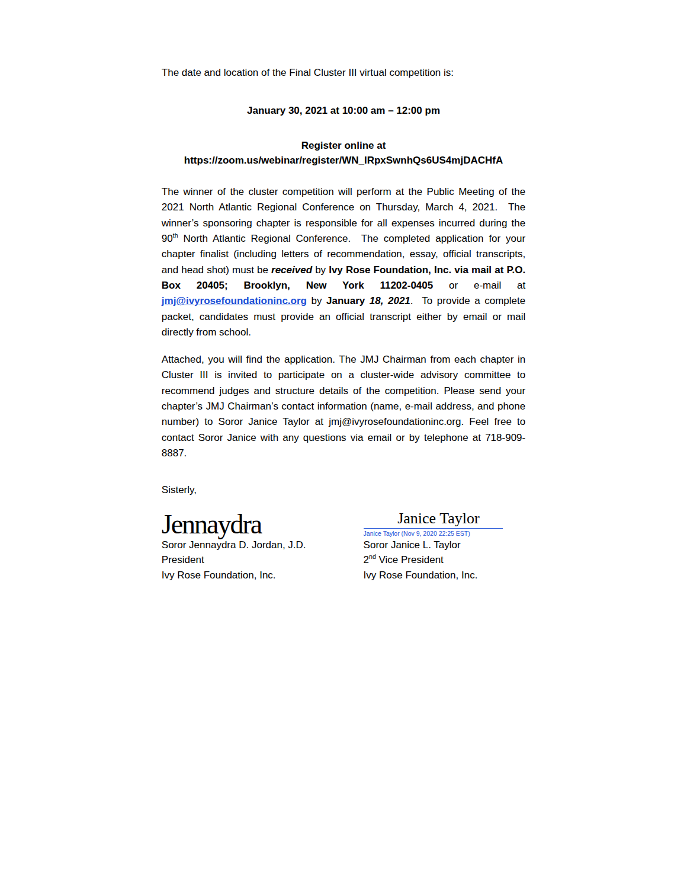The date and location of the Final Cluster III virtual competition is:
January 30, 2021 at 10:00 am – 12:00 pm
Register online at
https://zoom.us/webinar/register/WN_lRpxSwnhQs6US4mjDACHfA
The winner of the cluster competition will perform at the Public Meeting of the 2021 North Atlantic Regional Conference on Thursday, March 4, 2021. The winner’s sponsoring chapter is responsible for all expenses incurred during the 90th North Atlantic Regional Conference. The completed application for your chapter finalist (including letters of recommendation, essay, official transcripts, and head shot) must be received by Ivy Rose Foundation, Inc. via mail at P.O. Box 20405; Brooklyn, New York 11202-0405 or e-mail at jmj@ivyrosefoundationinc.org by January 18, 2021. To provide a complete packet, candidates must provide an official transcript either by email or mail directly from school.
Attached, you will find the application. The JMJ Chairman from each chapter in Cluster III is invited to participate on a cluster-wide advisory committee to recommend judges and structure details of the competition. Please send your chapter’s JMJ Chairman’s contact information (name, e-mail address, and phone number) to Soror Janice Taylor at jmj@ivyrosefoundationinc.org. Feel free to contact Soror Janice with any questions via email or by telephone at 718-909-8887.
Sisterly,
| Jennaydra | Janice Taylor Janice Taylor (Nov 9, 2020 22:25 EST) |
| Soror Jennaydra D. Jordan, J.D. | Soror Janice L. Taylor |
| President | 2 nd Vice President |
| Ivy Rose Foundation, Inc. | Ivy Rose Foundation, Inc. |